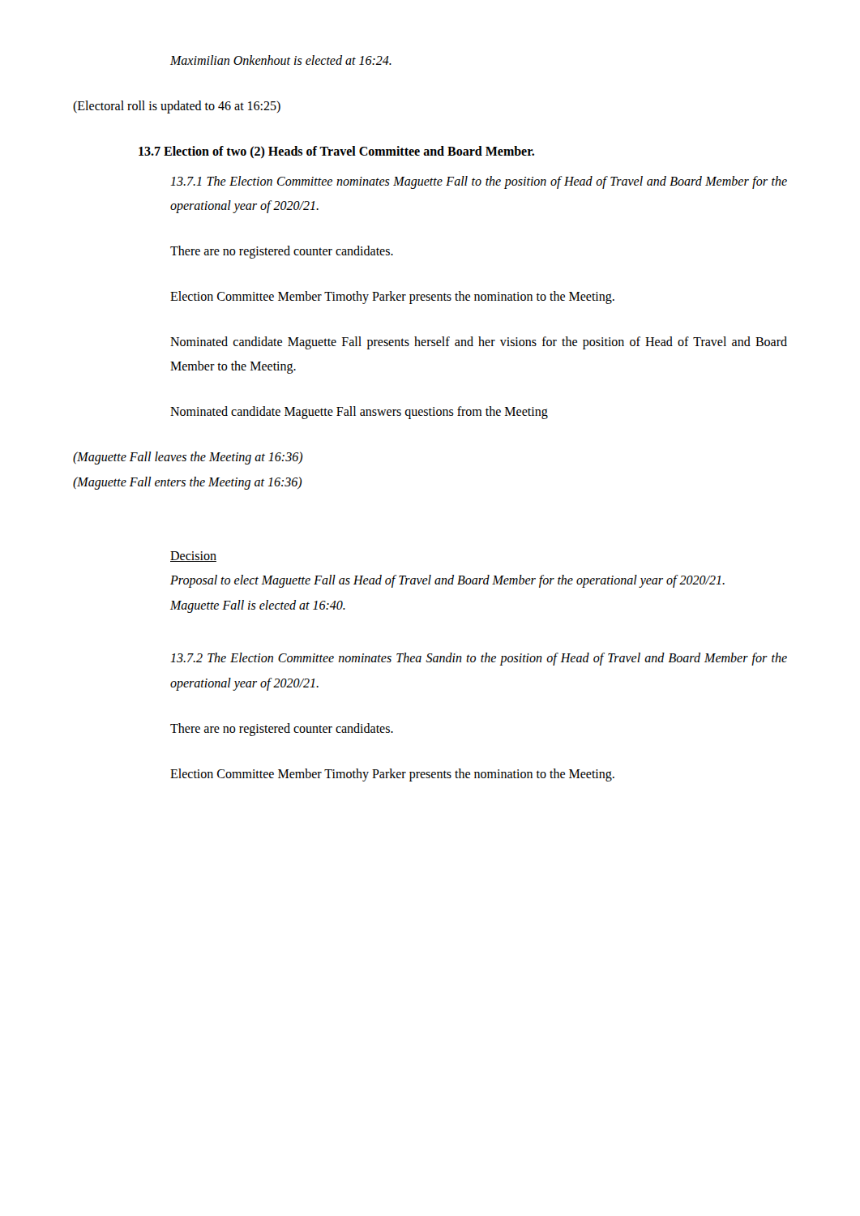Maximilian Onkenhout is elected at 16:24.
(Electoral roll is updated to 46 at 16:25)
13.7 Election of two (2) Heads of Travel Committee and Board Member.
13.7.1 The Election Committee nominates Maguette Fall to the position of Head of Travel and Board Member for the operational year of 2020/21.
There are no registered counter candidates.
Election Committee Member Timothy Parker presents the nomination to the Meeting.
Nominated candidate Maguette Fall presents herself and her visions for the position of Head of Travel and Board Member to the Meeting.
Nominated candidate Maguette Fall answers questions from the Meeting
(Maguette Fall leaves the Meeting at 16:36)
(Maguette Fall enters the Meeting at 16:36)
Decision
Proposal to elect Maguette Fall as Head of Travel and Board Member for the operational year of 2020/21.
Maguette Fall is elected at 16:40.
13.7.2 The Election Committee nominates Thea Sandin to the position of Head of Travel and Board Member for the operational year of 2020/21.
There are no registered counter candidates.
Election Committee Member Timothy Parker presents the nomination to the Meeting.